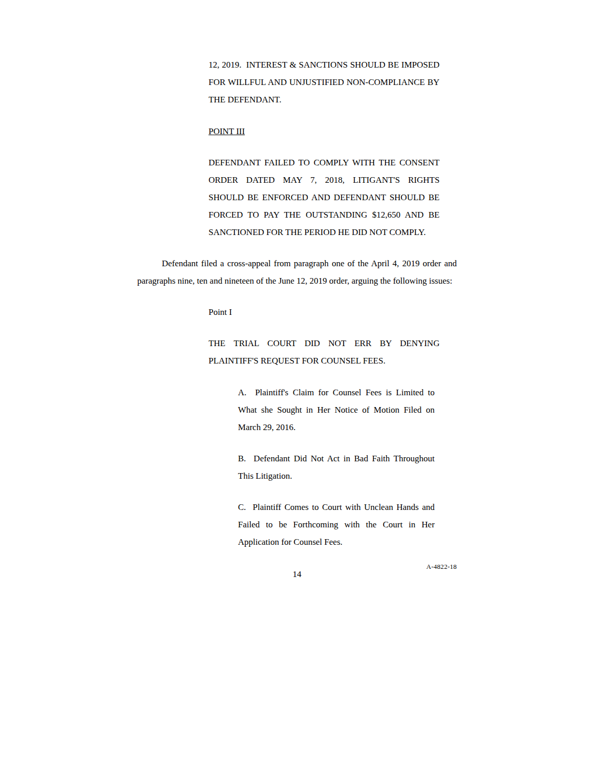12, 2019. Interest & sanctions should be imposed for willful and unjustified non-compliance by the defendant.
POINT III
Defendant failed to comply with the consent order dated May 7, 2018, litigant's rights should be enforced and defendant should be forced to pay the outstanding $12,650 and be sanctioned for the period he did not comply.
Defendant filed a cross-appeal from paragraph one of the April 4, 2019 order and paragraphs nine, ten and nineteen of the June 12, 2019 order, arguing the following issues:
Point I
The trial court did not err by denying plaintiff's request for counsel fees.
A. Plaintiff's Claim for Counsel Fees is Limited to What she Sought in Her Notice of Motion Filed on March 29, 2016.
B. Defendant Did Not Act in Bad Faith Throughout This Litigation.
C. Plaintiff Comes to Court with Unclean Hands and Failed to be Forthcoming with the Court in Her Application for Counsel Fees.
14
A-4822-18